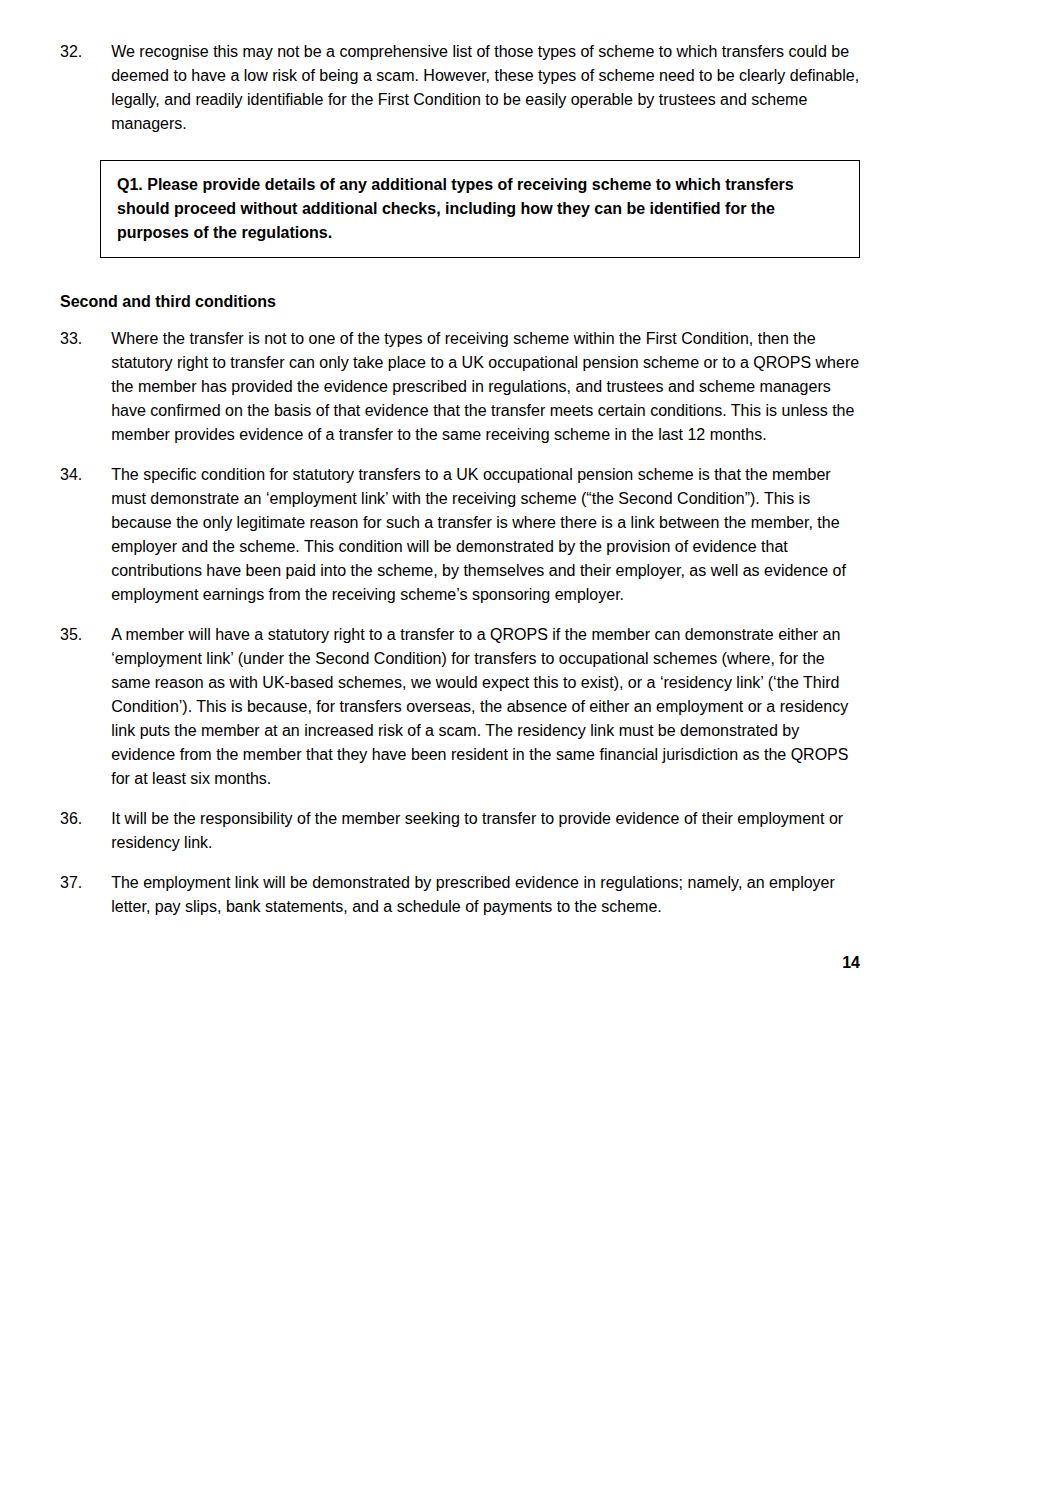32. We recognise this may not be a comprehensive list of those types of scheme to which transfers could be deemed to have a low risk of being a scam. However, these types of scheme need to be clearly definable, legally, and readily identifiable for the First Condition to be easily operable by trustees and scheme managers.
Q1. Please provide details of any additional types of receiving scheme to which transfers should proceed without additional checks, including how they can be identified for the purposes of the regulations.
Second and third conditions
33. Where the transfer is not to one of the types of receiving scheme within the First Condition, then the statutory right to transfer can only take place to a UK occupational pension scheme or to a QROPS where the member has provided the evidence prescribed in regulations, and trustees and scheme managers have confirmed on the basis of that evidence that the transfer meets certain conditions. This is unless the member provides evidence of a transfer to the same receiving scheme in the last 12 months.
34. The specific condition for statutory transfers to a UK occupational pension scheme is that the member must demonstrate an ‘employment link’ with the receiving scheme (“the Second Condition”). This is because the only legitimate reason for such a transfer is where there is a link between the member, the employer and the scheme. This condition will be demonstrated by the provision of evidence that contributions have been paid into the scheme, by themselves and their employer, as well as evidence of employment earnings from the receiving scheme’s sponsoring employer.
35. A member will have a statutory right to a transfer to a QROPS if the member can demonstrate either an ‘employment link’ (under the Second Condition) for transfers to occupational schemes (where, for the same reason as with UK-based schemes, we would expect this to exist), or a ‘residency link’ (‘the Third Condition’). This is because, for transfers overseas, the absence of either an employment or a residency link puts the member at an increased risk of a scam. The residency link must be demonstrated by evidence from the member that they have been resident in the same financial jurisdiction as the QROPS for at least six months.
36. It will be the responsibility of the member seeking to transfer to provide evidence of their employment or residency link.
37. The employment link will be demonstrated by prescribed evidence in regulations; namely, an employer letter, pay slips, bank statements, and a schedule of payments to the scheme.
14